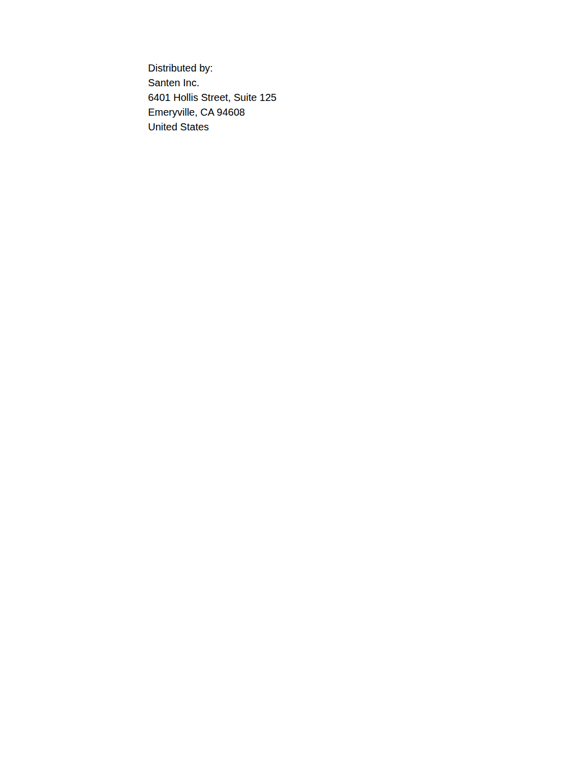Distributed by: Santen Inc. 6401 Hollis Street, Suite 125 Emeryville, CA 94608 United States